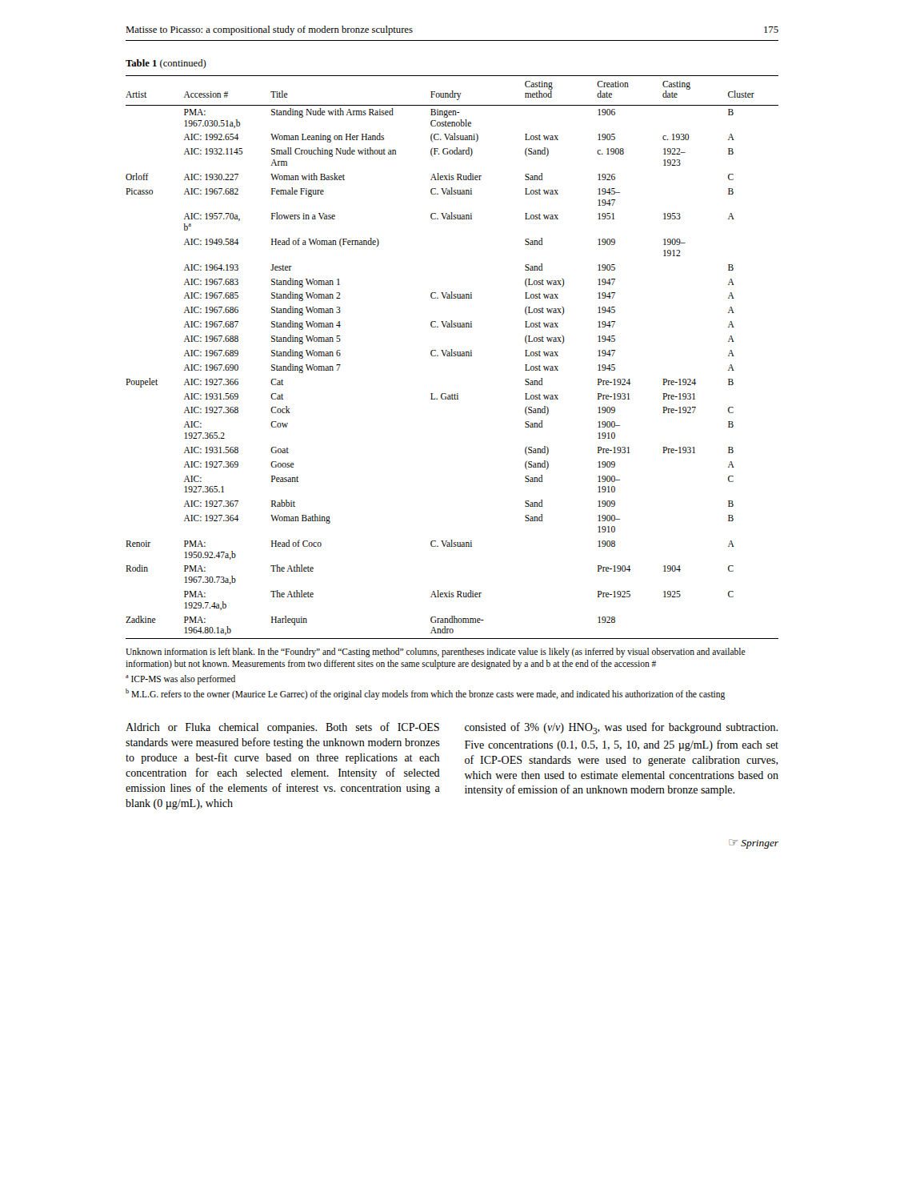Matisse to Picasso: a compositional study of modern bronze sculptures 175
Table 1 (continued)
| Artist | Accession # | Title | Foundry | Casting method | Creation date | Casting date | Cluster |
| --- | --- | --- | --- | --- | --- | --- | --- |
| | PMA: 1967.030.51a,b | Standing Nude with Arms Raised | Bingen- Costenoble | | 1906 | | B |
| | AIC: 1992.654 | Woman Leaning on Her Hands | (C. Valsuani) | Lost wax | 1905 | c. 1930 | A |
| | AIC: 1932.1145 | Small Crouching Nude without an Arm | (F. Godard) | (Sand) | c. 1908 | 1922– 1923 | B |
| Orloff | AIC: 1930.227 | Woman with Basket | Alexis Rudier | Sand | 1926 | | C |
| Picasso | AIC: 1967.682 | Female Figure | C. Valsuani | Lost wax | 1945– 1947 | | B |
| | AIC: 1957.70a, b a | Flowers in a Vase | C. Valsuani | Lost wax | 1951 | 1953 | A |
| | AIC: 1949.584 | Head of a Woman (Fernande) | | Sand | 1909 | 1909– 1912 | |
| | AIC: 1964.193 | Jester | | Sand | 1905 | | B |
| | AIC: 1967.683 | Standing Woman 1 | | (Lost wax) | 1947 | | A |
| | AIC: 1967.685 | Standing Woman 2 | C. Valsuani | Lost wax | 1947 | | A |
| | AIC: 1967.686 | Standing Woman 3 | | (Lost wax) | 1945 | | A |
| | AIC: 1967.687 | Standing Woman 4 | C. Valsuani | Lost wax | 1947 | | A |
| | AIC: 1967.688 | Standing Woman 5 | | (Lost wax) | 1945 | | A |
| | AIC: 1967.689 | Standing Woman 6 | C. Valsuani | Lost wax | 1947 | | A |
| | AIC: 1967.690 | Standing Woman 7 | | Lost wax | 1945 | | A |
| Poupelet | AIC: 1927.366 | Cat | | Sand | Pre-1924 | Pre-1924 | B |
| | AIC: 1931.569 | Cat | L. Gatti | Lost wax | Pre-1931 | Pre-1931 | |
| | AIC: 1927.368 | Cock | | (Sand) | 1909 | Pre-1927 | C |
| | AIC: 1927.365.2 | Cow | | Sand | 1900– 1910 | | B |
| | AIC: 1931.568 | Goat | | (Sand) | Pre-1931 | Pre-1931 | B |
| | AIC: 1927.369 | Goose | | (Sand) | 1909 | | A |
| | AIC: 1927.365.1 | Peasant | | Sand | 1900– 1910 | | C |
| | AIC: 1927.367 | Rabbit | | Sand | 1909 | | B |
| | AIC: 1927.364 | Woman Bathing | | Sand | 1900– 1910 | | B |
| Renoir | PMA: 1950.92.47a,b | Head of Coco | C. Valsuani | | 1908 | | A |
| Rodin | PMA: 1967.30.73a,b | The Athlete | | | Pre-1904 | 1904 | C |
| | PMA: 1929.7.4a,b | The Athlete | Alexis Rudier | | Pre-1925 | 1925 | C |
| Zadkine | PMA: 1964.80.1a,b | Harlequin | Grandhomme- Andro | | 1928 | | |
Unknown information is left blank. In the “Foundry” and “Casting method” columns, parentheses indicate value is likely (as inferred by visual observation and available information) but not known. Measurements from two different sites on the same sculpture are designated by a and b at the end of the accession #
a ICP-MS was also performed
b M.L.G. refers to the owner (Maurice Le Garrec) of the original clay models from which the bronze casts were made, and indicated his authorization of the casting
Aldrich or Fluka chemical companies. Both sets of ICP-OES standards were measured before testing the unknown modern bronzes to produce a best-fit curve based on three replications at each concentration for each selected element. Intensity of selected emission lines of the elements of interest vs. concentration using a blank (0 µg/mL), which
consisted of 3% (v/v) HNO3, was used for background subtraction. Five concentrations (0.1, 0.5, 1, 5, 10, and 25 µg/mL) from each set of ICP-OES standards were used to generate calibration curves, which were then used to estimate elemental concentrations based on intensity of emission of an unknown modern bronze sample.
☞Springer